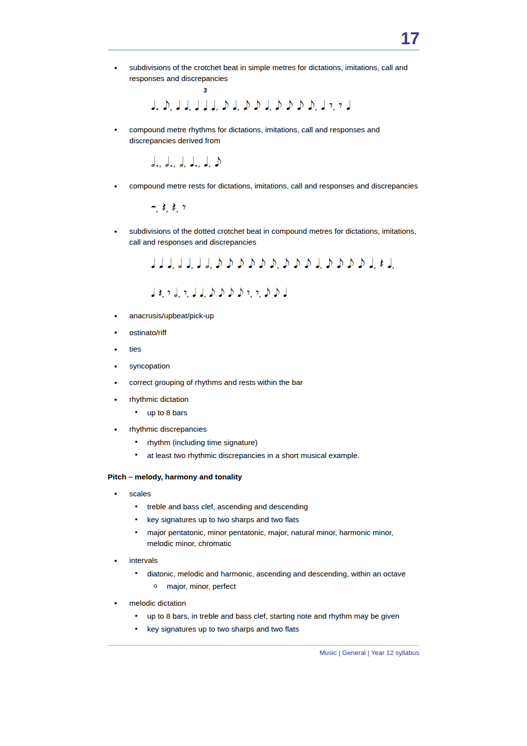17
subdivisions of the crotchet beat in simple metres for dictations, imitations, call and responses and discrepancies
𝅘𝅥. 𝅘𝅥𝅮, 𝅘𝅥 𝅘𝅥, 3𝅘𝅥 𝅘𝅥 𝅘𝅥, 𝅘𝅥𝅮 𝅘𝅥, 𝅘𝅥𝅮 𝅘𝅥𝅮 𝅘𝅥, 𝅘𝅥𝅮 𝅘𝅥𝅮 𝅘𝅥𝅮 𝅘𝅥𝅮, 𝅘𝅥 𝄾, 𝄾 𝅘𝅥
compound metre rhythms for dictations, imitations, call and responses and discrepancies derived from
𝅗𝅥., 𝅗𝅥., 𝅗𝅥, 𝅘𝅥., 𝅘𝅥, 𝅘𝅥𝅮
compound metre rests for dictations, imitations, call and responses and discrepancies
𝄼, 𝄽, 𝄽, 𝄾
subdivisions of the dotted crotchet beat in compound metres for dictations, imitations, call and responses and discrepancies
𝅘𝅥 𝅘𝅥 𝅘𝅥, 𝅗𝅥 𝅘𝅥, 𝅘𝅥 𝅗𝅥, 𝅘𝅥𝅮 𝅘𝅥𝅮 𝅘𝅥𝅮 𝅘𝅥𝅮 𝅘𝅥𝅮 𝅘𝅥𝅮, 𝅘𝅥𝅮 𝅘𝅥𝅮 𝅘𝅥𝅮 𝅘𝅥, 𝅘𝅥𝅮 𝅘𝅥𝅮 𝅘𝅥𝅮 𝅘𝅥𝅮 𝅘𝅥, 𝄽 𝅘𝅥,
𝅘𝅥 𝄽, 𝄾 𝅗𝅥, 𝄾, 𝅘𝅥 𝅘𝅥, 𝅘𝅥𝅮 𝅘𝅥𝅮 𝅘𝅥𝅮 𝅘𝅥𝅮 𝄾, 𝄾, 𝅘𝅥𝅮 𝅘𝅥𝅮 𝅘𝅥
anacrusis/upbeat/pick-up
ostinato/riff
ties
syncopation
correct grouping of rhythms and rests within the bar
rhythmic dictation
up to 8 bars
rhythmic discrepancies
rhythm (including time signature)
at least two rhythmic discrepancies in a short musical example.
Pitch – melody, harmony and tonality
scales
treble and bass clef, ascending and descending
key signatures up to two sharps and two flats
major pentatonic, minor pentatonic, major, natural minor, harmonic minor, melodic minor, chromatic
intervals
diatonic, melodic and harmonic, ascending and descending, within an octave
major, minor, perfect
melodic dictation
up to 8 bars, in treble and bass clef, starting note and rhythm may be given
key signatures up to two sharps and two flats
Music | General | Year 12 syllabus